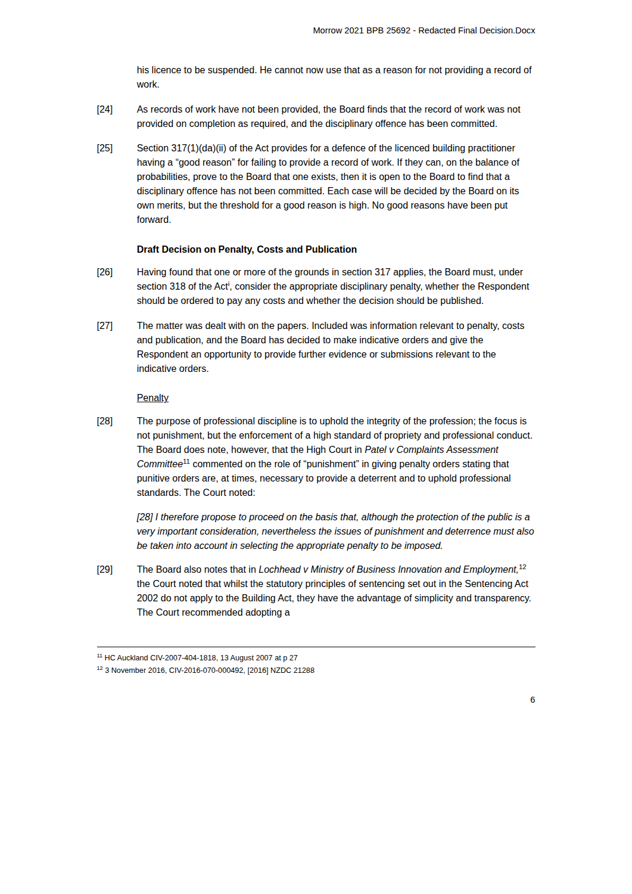Morrow 2021 BPB 25692 - Redacted Final Decision.Docx
his licence to be suspended. He cannot now use that as a reason for not providing a record of work.
[24]
As records of work have not been provided, the Board finds that the record of work was not provided on completion as required, and the disciplinary offence has been committed.
[25]
Section 317(1)(da)(ii) of the Act provides for a defence of the licenced building practitioner having a “good reason” for failing to provide a record of work. If they can, on the balance of probabilities, prove to the Board that one exists, then it is open to the Board to find that a disciplinary offence has not been committed. Each case will be decided by the Board on its own merits, but the threshold for a good reason is high. No good reasons have been put forward.
Draft Decision on Penalty, Costs and Publication
[26]
Having found that one or more of the grounds in section 317 applies, the Board must, under section 318 of the Acti, consider the appropriate disciplinary penalty, whether the Respondent should be ordered to pay any costs and whether the decision should be published.
[27]
The matter was dealt with on the papers. Included was information relevant to penalty, costs and publication, and the Board has decided to make indicative orders and give the Respondent an opportunity to provide further evidence or submissions relevant to the indicative orders.
Penalty
[28]
The purpose of professional discipline is to uphold the integrity of the profession; the focus is not punishment, but the enforcement of a high standard of propriety and professional conduct. The Board does note, however, that the High Court in Patel v Complaints Assessment Committee11 commented on the role of “punishment” in giving penalty orders stating that punitive orders are, at times, necessary to provide a deterrent and to uphold professional standards. The Court noted:
[28] I therefore propose to proceed on the basis that, although the protection of the public is a very important consideration, nevertheless the issues of punishment and deterrence must also be taken into account in selecting the appropriate penalty to be imposed.
[29]
The Board also notes that in Lochhead v Ministry of Business Innovation and Employment,12 the Court noted that whilst the statutory principles of sentencing set out in the Sentencing Act 2002 do not apply to the Building Act, they have the advantage of simplicity and transparency. The Court recommended adopting a
11 HC Auckland CIV-2007-404-1818, 13 August 2007 at p 27
12 3 November 2016, CIV-2016-070-000492, [2016] NZDC 21288
6